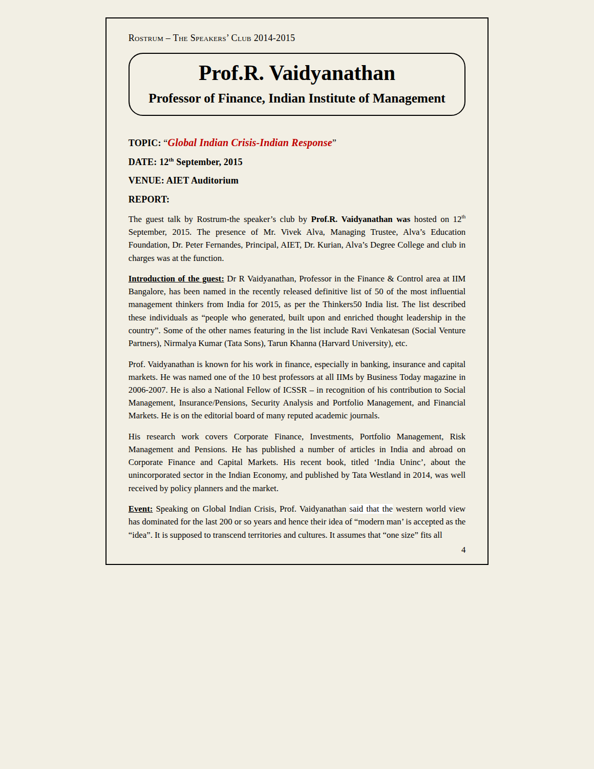Rostrum – The Speakers’ Club 2014-2015
Prof.R. Vaidyanathan
Professor of Finance, Indian Institute of Management
TOPIC: “Global Indian Crisis-Indian Response”
DATE: 12th September, 2015
VENUE: AIET Auditorium
REPORT:
The guest talk by Rostrum-the speaker’s club by Prof.R. Vaidyanathan was hosted on 12th September, 2015. The presence of Mr. Vivek Alva, Managing Trustee, Alva’s Education Foundation, Dr. Peter Fernandes, Principal, AIET, Dr. Kurian, Alva’s Degree College and club in charges was at the function.
Introduction of the guest: Dr R Vaidyanathan, Professor in the Finance & Control area at IIM Bangalore, has been named in the recently released definitive list of 50 of the most influential management thinkers from India for 2015, as per the Thinkers50 India list. The list described these individuals as “people who generated, built upon and enriched thought leadership in the country”. Some of the other names featuring in the list include Ravi Venkatesan (Social Venture Partners), Nirmalya Kumar (Tata Sons), Tarun Khanna (Harvard University), etc.
Prof. Vaidyanathan is known for his work in finance, especially in banking, insurance and capital markets. He was named one of the 10 best professors at all IIMs by Business Today magazine in 2006-2007. He is also a National Fellow of ICSSR – in recognition of his contribution to Social Management, Insurance/Pensions, Security Analysis and Portfolio Management, and Financial Markets. He is on the editorial board of many reputed academic journals.
His research work covers Corporate Finance, Investments, Portfolio Management, Risk Management and Pensions. He has published a number of articles in India and abroad on Corporate Finance and Capital Markets. His recent book, titled ‘India Uninc’, about the unincorporated sector in the Indian Economy, and published by Tata Westland in 2014, was well received by policy planners and the market.
Event: Speaking on Global Indian Crisis, Prof. Vaidyanathan said that the western world view has dominated for the last 200 or so years and hence their idea of “modern man’ is accepted as the “idea”. It is supposed to transcend territories and cultures. It assumes that “one size” fits all
4